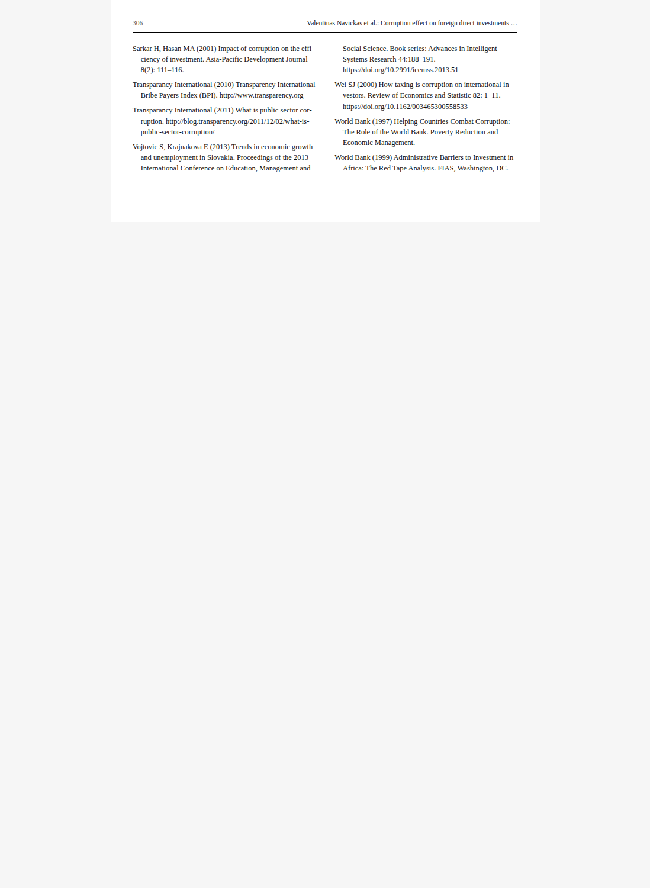306 Valentinas Navickas et al.: Corruption effect on foreign direct investments …
Sarkar H, Hasan MA (2001) Impact of corruption on the efficiency of investment. Asia-Pacific Development Journal 8(2): 111–116.
Transparancy International (2010) Transparency International Bribe Payers Index (BPI). http://www.transparency.org
Transparancy International (2011) What is public sector corruption. http://blog.transparency.org/2011/12/02/what-is-public-sector-corruption/
Vojtovic S, Krajnakova E (2013) Trends in economic growth and unemployment in Slovakia. Proceedings of the 2013 International Conference on Education, Management and Social Science. Book series: Advances in Intelligent Systems Research 44:188–191. https://doi.org/10.2991/icemss.2013.51
Wei SJ (2000) How taxing is corruption on international investors. Review of Economics and Statistic 82: 1–11. https://doi.org/10.1162/003465300558533
World Bank (1997) Helping Countries Combat Corruption: The Role of the World Bank. Poverty Reduction and Economic Management.
World Bank (1999) Administrative Barriers to Investment in Africa: The Red Tape Analysis. FIAS, Washington, DC.